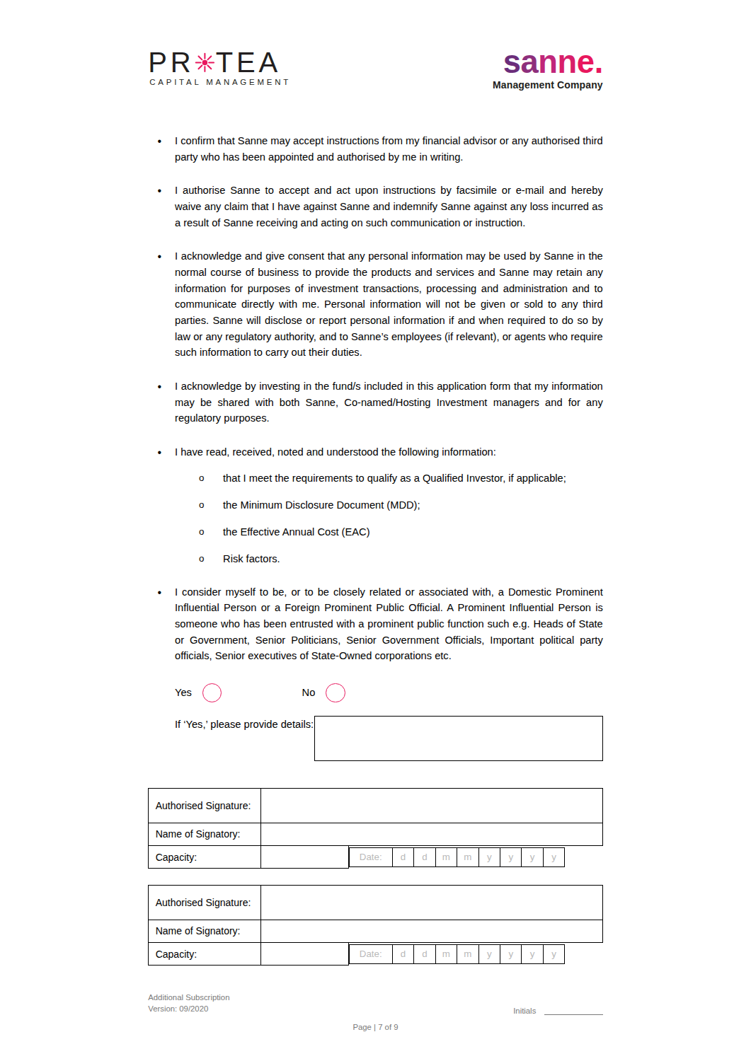PR TEA
CAPITAL MANAGEMENT
sanne.
Management Company
I confirm that Sanne may accept instructions from my financial advisor or any authorised third party who has been appointed and authorised by me in writing.
I authorise Sanne to accept and act upon instructions by facsimile or e-mail and hereby waive any claim that I have against Sanne and indemnify Sanne against any loss incurred as a result of Sanne receiving and acting on such communication or instruction.
I acknowledge and give consent that any personal information may be used by Sanne in the normal course of business to provide the products and services and Sanne may retain any information for purposes of investment transactions, processing and administration and to communicate directly with me. Personal information will not be given or sold to any third parties. Sanne will disclose or report personal information if and when required to do so by law or any regulatory authority, and to Sanne’s employees (if relevant), or agents who require such information to carry out their duties.
I acknowledge by investing in the fund/s included in this application form that my information may be shared with both Sanne, Co-named/Hosting Investment managers and for any regulatory purposes.
I have read, received, noted and understood the following information:
that I meet the requirements to qualify as a Qualified Investor, if applicable;
the Minimum Disclosure Document (MDD);
the Effective Annual Cost (EAC)
Risk factors.
I consider myself to be, or to be closely related or associated with, a Domestic Prominent Influential Person or a Foreign Prominent Public Official. A Prominent Influential Person is someone who has been entrusted with a prominent public function such e.g. Heads of State or Government, Senior Politicians, Senior Government Officials, Important political party officials, Senior executives of State-Owned corporations etc.
Yes No
If ‘Yes,’ please provide details:
| Authorised Signature: | |
| Name of Signatory: | |
| Capacity: | | / Date: / d / d / m / m / y / y / y / y / / |
| Authorised Signature: | |
| Name of Signatory: | |
| Capacity: | | / Date: / d / d / m / m / y / y / y / y / / |
Additional Subscription
Version: 09/2020
Initials
Page | 7 of 9